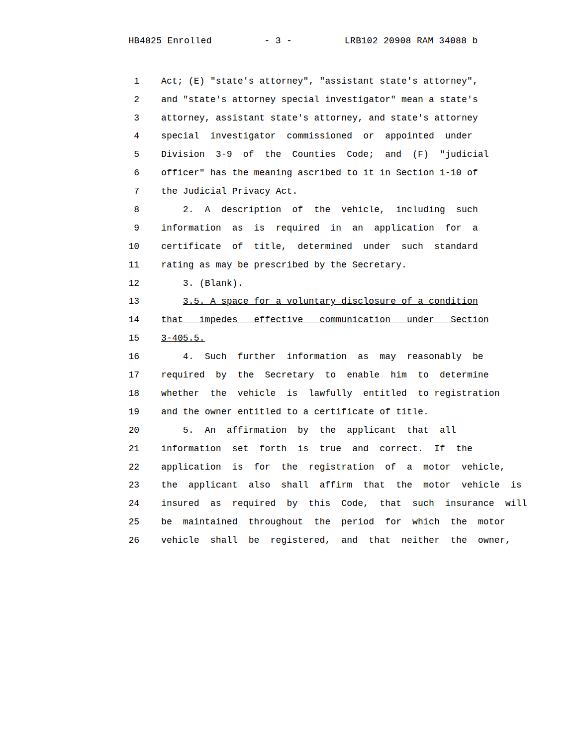HB4825 Enrolled - 3 - LRB102 20908 RAM 34088 b
| 1 | Act; (E) "state's attorney", "assistant state's attorney", |
| 2 | and "state's attorney special investigator" mean a state's |
| 3 | attorney, assistant state's attorney, and state's attorney |
| 4 | special investigator commissioned or appointed under |
| 5 | Division 3-9 of the Counties Code; and (F) "judicial |
| 6 | officer" has the meaning ascribed to it in Section 1-10 of |
| 7 | the Judicial Privacy Act. |
| 8 | 2. A description of the vehicle, including such |
| 9 | information as is required in an application for a |
| 10 | certificate of title, determined under such standard |
| 11 | rating as may be prescribed by the Secretary. |
| 12 | 3. (Blank). |
| 13 | 3.5. A space for a voluntary disclosure of a condition |
| 14 | that impedes effective communication under Section |
| 15 | 3-405.5. |
| 16 | 4. Such further information as may reasonably be |
| 17 | required by the Secretary to enable him to determine |
| 18 | whether the vehicle is lawfully entitled to registration |
| 19 | and the owner entitled to a certificate of title. |
| 20 | 5. An affirmation by the applicant that all |
| 21 | information set forth is true and correct. If the |
| 22 | application is for the registration of a motor vehicle, |
| 23 | the applicant also shall affirm that the motor vehicle is |
| 24 | insured as required by this Code, that such insurance will |
| 25 | be maintained throughout the period for which the motor |
| 26 | vehicle shall be registered, and that neither the owner, |